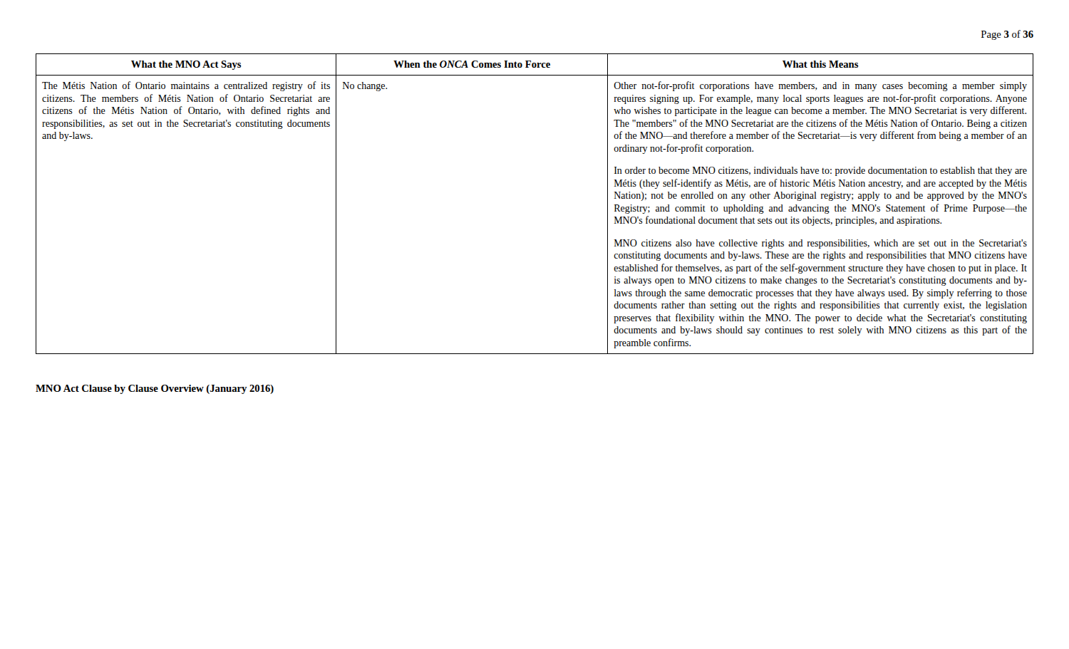Page 3 of 36
| What the MNO Act Says | When the ONCA Comes Into Force | What this Means |
| --- | --- | --- |
| The Métis Nation of Ontario maintains a centralized registry of its citizens. The members of Métis Nation of Ontario Secretariat are citizens of the Métis Nation of Ontario, with defined rights and responsibilities, as set out in the Secretariat's constituting documents and by-laws. | No change. | Other not-for-profit corporations have members, and in many cases becoming a member simply requires signing up. For example, many local sports leagues are not-for-profit corporations. Anyone who wishes to participate in the league can become a member. The MNO Secretariat is very different. The "members" of the MNO Secretariat are the citizens of the Métis Nation of Ontario. Being a citizen of the MNO—and therefore a member of the Secretariat—is very different from being a member of an ordinary not-for-profit corporation. In order to become MNO citizens, individuals have to: provide documentation to establish that they are Métis (they self-identify as Métis, are of historic Métis Nation ancestry, and are accepted by the Métis Nation); not be enrolled on any other Aboriginal registry; apply to and be approved by the MNO's Registry; and commit to upholding and advancing the MNO's Statement of Prime Purpose—the MNO's foundational document that sets out its objects, principles, and aspirations. MNO citizens also have collective rights and responsibilities, which are set out in the Secretariat's constituting documents and by-laws. These are the rights and responsibilities that MNO citizens have established for themselves, as part of the self-government structure they have chosen to put in place. It is always open to MNO citizens to make changes to the Secretariat's constituting documents and by-laws through the same democratic processes that they have always used. By simply referring to those documents rather than setting out the rights and responsibilities that currently exist, the legislation preserves that flexibility within the MNO. The power to decide what the Secretariat's constituting documents and by-laws should say continues to rest solely with MNO citizens as this part of the preamble confirms. |
MNO Act Clause by Clause Overview (January 2016)